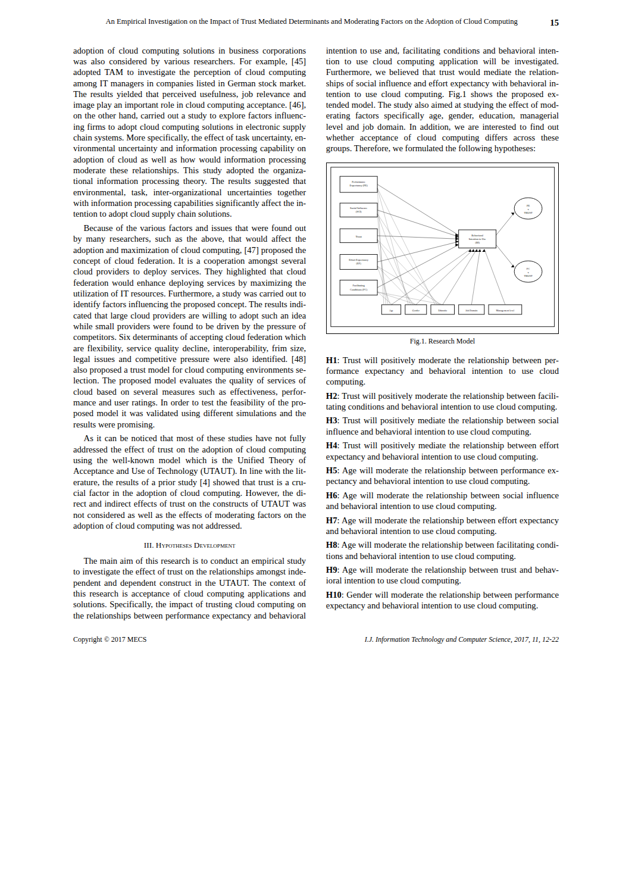An Empirical Investigation on the Impact of Trust Mediated Determinants and Moderating Factors on the Adoption of Cloud Computing
15
adoption of cloud computing solutions in business corporations was also considered by various researchers. For example, [45] adopted TAM to investigate the perception of cloud computing among IT managers in companies listed in German stock market. The results yielded that perceived usefulness, job relevance and image play an important role in cloud computing acceptance. [46], on the other hand, carried out a study to explore factors influencing firms to adopt cloud computing solutions in electronic supply chain systems. More specifically, the effect of task uncertainty, environmental uncertainty and information processing capability on adoption of cloud as well as how would information processing moderate these relationships. This study adopted the organizational information processing theory. The results suggested that environmental, task, inter-organizational uncertainties together with information processing capabilities significantly affect the intention to adopt cloud supply chain solutions.
Because of the various factors and issues that were found out by many researchers, such as the above, that would affect the adoption and maximization of cloud computing, [47] proposed the concept of cloud federation. It is a cooperation amongst several cloud providers to deploy services. They highlighted that cloud federation would enhance deploying services by maximizing the utilization of IT resources. Furthermore, a study was carried out to identify factors influencing the proposed concept. The results indicated that large cloud providers are willing to adopt such an idea while small providers were found to be driven by the pressure of competitors. Six determinants of accepting cloud federation which are flexibility, service quality decline, interoperability, frim size, legal issues and competitive pressure were also identified. [48] also proposed a trust model for cloud computing environments selection. The proposed model evaluates the quality of services of cloud based on several measures such as effectiveness, performance and user ratings. In order to test the feasibility of the proposed model it was validated using different simulations and the results were promising.
As it can be noticed that most of these studies have not fully addressed the effect of trust on the adoption of cloud computing using the well-known model which is the Unified Theory of Acceptance and Use of Technology (UTAUT). In line with the literature, the results of a prior study [4] showed that trust is a crucial factor in the adoption of cloud computing. However, the direct and indirect effects of trust on the constructs of UTAUT was not considered as well as the effects of moderating factors on the adoption of cloud computing was not addressed.
III. Hypotheses Development
The main aim of this research is to conduct an empirical study to investigate the effect of trust on the relationships amongst independent and dependent construct in the UTAUT. The context of this research is acceptance of cloud computing applications and solutions. Specifically, the impact of trusting cloud computing on the relationships between performance expectancy and behavioral intention to use and, facilitating conditions and behavioral intention to use cloud computing application will be investigated. Furthermore, we believed that trust would mediate the relationships of social influence and effort expectancy with behavioral intention to use cloud computing. Fig.1 shows the proposed extended model. The study also aimed at studying the effect of moderating factors specifically age, gender, education, managerial level and job domain. In addition, we are interested to find out whether acceptance of cloud computing differs across these groups. Therefore, we formulated the following hypotheses:
Performance Expectancy (PE) Social Influence (SCI) Trust Effort Expectancy (EF) Facilitating Conditions (FC) Behavioral Intention to Use (BI) PE x TRUST FC x TRUST Age Gender Educatio Job Domain Management level
Fig.1. Research Model
H1: Trust will positively moderate the relationship between performance expectancy and behavioral intention to use cloud computing.
H2: Trust will positively moderate the relationship between facilitating conditions and behavioral intention to use cloud computing.
H3: Trust will positively mediate the relationship between social influence and behavioral intention to use cloud computing.
H4: Trust will positively mediate the relationship between effort expectancy and behavioral intention to use cloud computing.
H5: Age will moderate the relationship between performance expectancy and behavioral intention to use cloud computing.
H6: Age will moderate the relationship between social influence and behavioral intention to use cloud computing.
H7: Age will moderate the relationship between effort expectancy and behavioral intention to use cloud computing.
H8: Age will moderate the relationship between facilitating conditions and behavioral intention to use cloud computing.
H9: Age will moderate the relationship between trust and behavioral intention to use cloud computing.
H10: Gender will moderate the relationship between performance expectancy and behavioral intention to use cloud computing.
Copyright © 2017 MECS
I.J. Information Technology and Computer Science, 2017, 11, 12-22